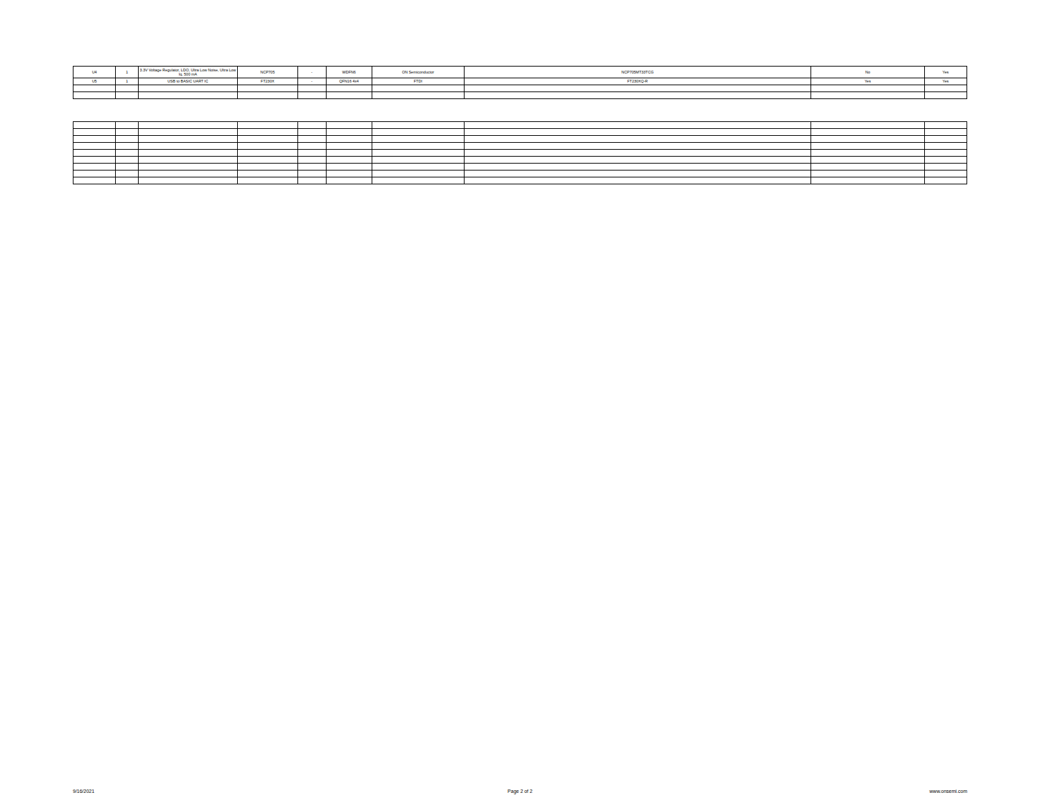| U4 | 1 | 3.3V Voltage Regulator, LDO, Ultra Low Noise, Ultra Low Iq, 500 mA | NCP705 | - | WDFN6 | ON Semiconductor | NCP705MT33TCG | No | Yes |
| U5 | 1 | USB to BASIC UART IC | FT230X | - | QFN16 4x4 | FTDI | FT230XQ-R | Yes | Yes |
9/16/2021 Page 2 of 2 www.onsemi.com